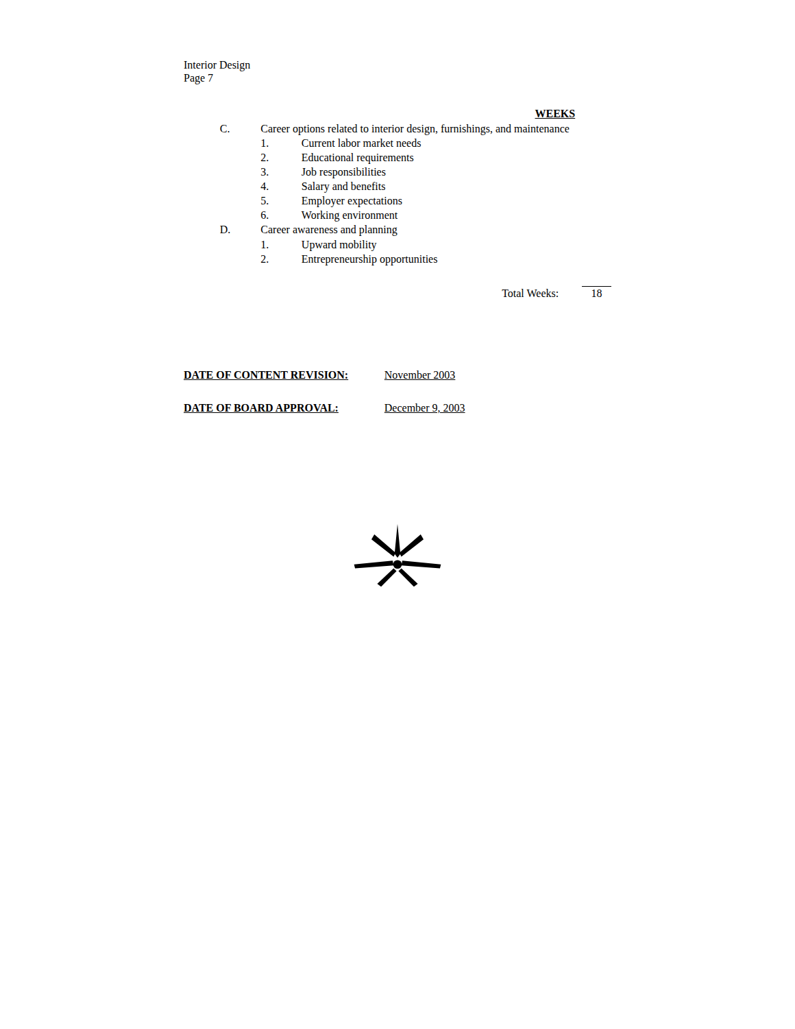Interior Design
Page 7
WEEKS
C. Career options related to interior design, furnishings, and maintenance
1. Current labor market needs
2. Educational requirements
3. Job responsibilities
4. Salary and benefits
5. Employer expectations
6. Working environment
D. Career awareness and planning
1. Upward mobility
2. Entrepreneurship opportunities
Total Weeks: 18
DATE OF CONTENT REVISION: November 2003
DATE OF BOARD APPROVAL: December 9, 2003